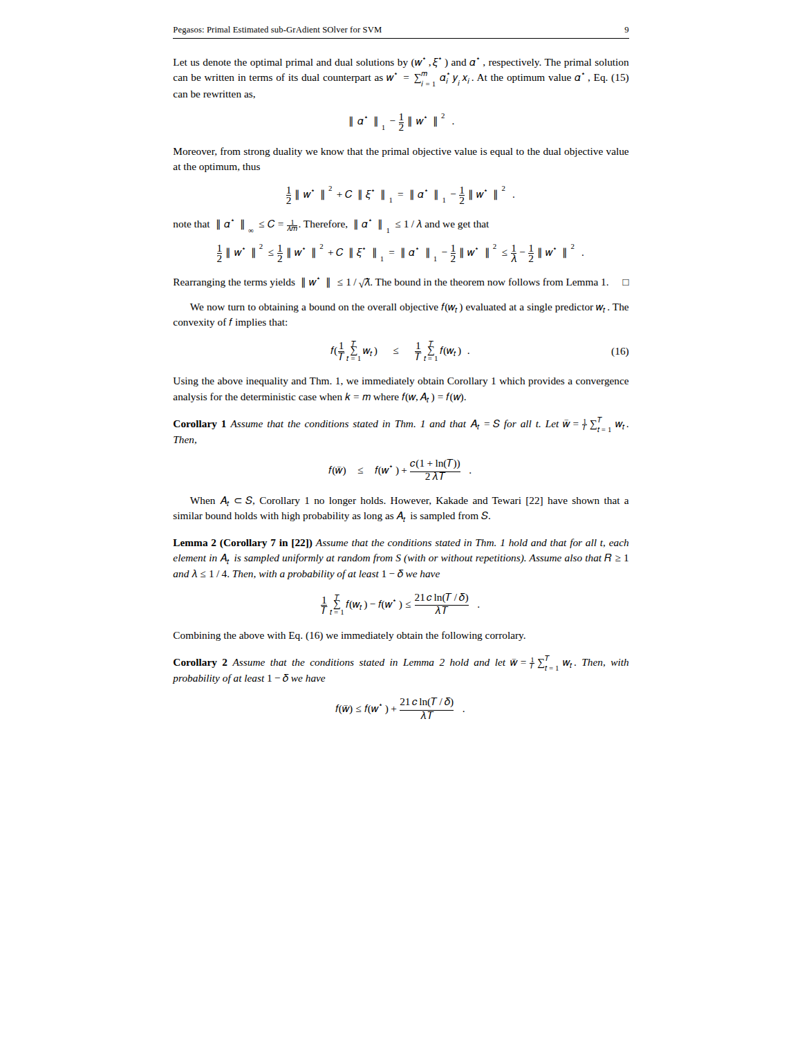Pegasos: Primal Estimated sub-GrAdient SOlver for SVM 9
Let us denote the optimal primal and dual solutions by (w⋆,ξ⋆) and α⋆, respectively. The primal solution can be written in terms of its dual counterpart as w⋆=∑i=1mαi⋆yixi. At the optimum value α⋆, Eq. (15) can be rewritten as,
∥α⋆∥1 − 12 ∥w⋆∥2 .
Moreover, from strong duality we know that the primal objective value is equal to the dual objective value at the optimum, thus
12 ∥w⋆∥2 + C ∥ξ⋆∥1 = ∥α⋆∥1 − 12 ∥w⋆∥2 .
note that ∥α⋆∥∞≤C=1λm. Therefore, ∥α⋆∥1≤1/λ and we get that
12 ∥w⋆∥2 ≤ 12 ∥w⋆∥2 + C ∥ξ⋆∥1 = ∥α⋆∥1 − 12 ∥w⋆∥2 ≤ 1λ − 12 ∥w⋆∥2 .
Rearranging the terms yields ∥w⋆∥≤1/λ. The bound in the theorem now follows from Lemma 1. □
We now turn to obtaining a bound on the overall objective f(wt) evaluated at a single predictor wt. The convexity of f implies that:
f ( 1T ∑t=1T wt ) ≤ 1T ∑t=1T f(wt) . (16)
Using the above inequality and Thm. 1, we immediately obtain Corollary 1 which provides a convergence analysis for the deterministic case when k=m where f(w,At)=f(w).
Corollary 1 Assume that the conditions stated in Thm. 1 and that At=S for all t. Let w¯=1T∑t=1Twt. Then,
f(w¯) ≤ f(w⋆) + c(1+ln(T)) 2λT .
When At⊂S, Corollary 1 no longer holds. However, Kakade and Tewari [22] have shown that a similar bound holds with high probability as long as At is sampled from S.
Lemma 2 (Corollary 7 in [22]) Assume that the conditions stated in Thm. 1 hold and that for all t, each element in At is sampled uniformly at random from S (with or without repetitions). Assume also that R≥1 and λ≤1/4. Then, with a probability of at least 1−δ we have
1T ∑t=1T f(wt) − f(w⋆) ≤ 21cln(T/δ) λT .
Combining the above with Eq. (16) we immediately obtain the following corrolary.
Corollary 2 Assume that the conditions stated in Lemma 2 hold and let w¯=1T∑t=1Twt. Then, with probability of at least 1−δ we have
f(w¯) ≤ f(w⋆) + 21cln(T/δ) λT .